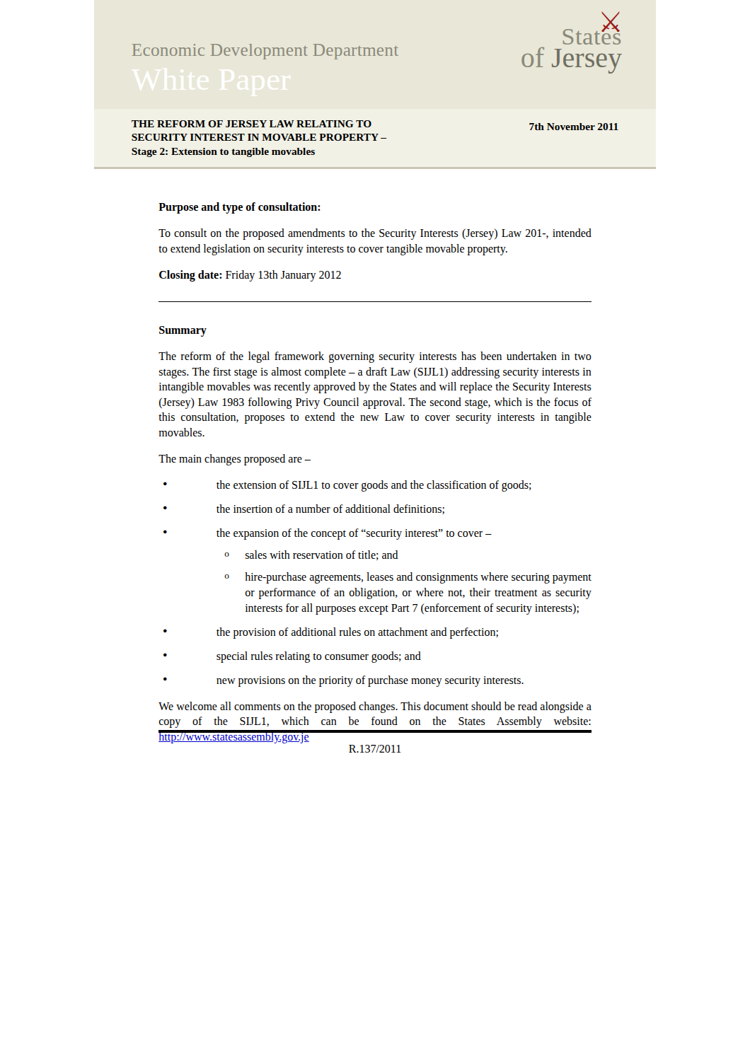⚔ States of Jersey
Economic Development Department
White Paper
7th November 2011
THE REFORM OF JERSEY LAW RELATING TO
SECURITY INTEREST IN MOVABLE PROPERTY –
Stage 2: Extension to tangible movables
Purpose and type of consultation:
To consult on the proposed amendments to the Security Interests (Jersey) Law 201-, intended to extend legislation on security interests to cover tangible movable property.
Closing date: Friday 13th January 2012
Summary
The reform of the legal framework governing security interests has been undertaken in two stages. The first stage is almost complete – a draft Law (SIJL1) addressing security interests in intangible movables was recently approved by the States and will replace the Security Interests (Jersey) Law 1983 following Privy Council approval. The second stage, which is the focus of this consultation, proposes to extend the new Law to cover security interests in tangible movables.
The main changes proposed are –
the extension of SIJL1 to cover goods and the classification of goods;
the insertion of a number of additional definitions;
the expansion of the concept of “security interest” to cover –
sales with reservation of title; and
hire-purchase agreements, leases and consignments where securing payment or performance of an obligation, or where not, their treatment as security interests for all purposes except Part 7 (enforcement of security interests);
the provision of additional rules on attachment and perfection;
special rules relating to consumer goods; and
new provisions on the priority of purchase money security interests.
We welcome all comments on the proposed changes. This document should be read alongside a copy of the SIJL1, which can be found on the States Assembly website: http://www.statesassembly.gov.je
R.137/2011